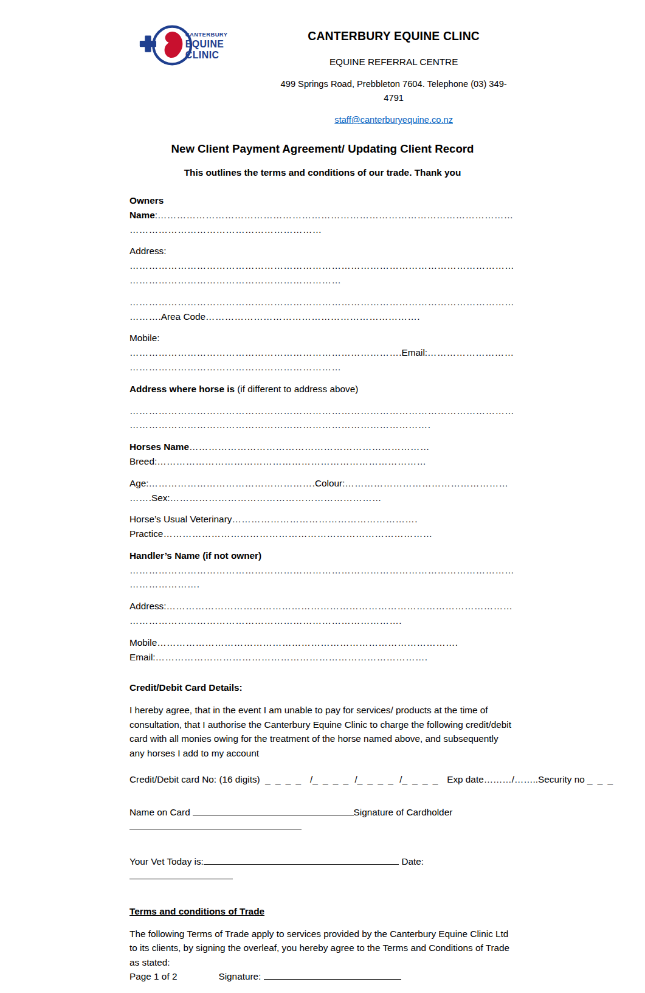CANTERBURY EQUINE CLINIC
CANTERBURY EQUINE CLINC
EQUINE REFERRAL CENTRE
499 Springs Road, Prebbleton 7604. Telephone (03) 349-4791
staff@canterburyequine.co.nz
New Client Payment Agreement/ Updating Client Record
This outlines the terms and conditions of our trade. Thank you
Owners Name:………………………………………………………………………………………………………………………………………………………
Address: ……………………………………………………………………………………………………………………………………………………………………
………………………………………………………………………………………………………………….Area Code………………………………………………………….
Mobile: ………………………………………………………………………….Email:…………………………………………………………………………………
Address where horse is (if different to address above)
…………………………………………………………………………………………………………………………………………………………………………………………….
Horses Name…………………………………………………………………Breed:…………………………………………………………………………
Age:…………………………………………….Colour:………………………………………………….Sex:…………………………………………………………
Horse’s Usual Veterinary…………………………………………………. Practice…………………………………………………………………………
Handler’s Name (if not owner) …………………………………………………………………………………………………………………………….
Address:………………………………………………………………………………………………………………………………………………………………………….
Mobile…………………………………………………………………………………. Email:………………………………………………………………………….
Credit/Debit Card Details:
I hereby agree, that in the event I am unable to pay for services/ products at the time of consultation, that I authorise the Canterbury Equine Clinic to charge the following credit/debit card with all monies owing for the treatment of the horse named above, and subsequently any horses I add to my account
Credit/Debit card No: (16 digits) _ _ _ _ /_ _ _ _ /_ _ _ _ /_ _ _ _ Exp date………/……..Security no _ _ _
Name on Card Signature of Cardholder
Your Vet Today is: Date:
Terms and conditions of Trade
The following Terms of Trade apply to services provided by the Canterbury Equine Clinic Ltd to its clients, by signing the overleaf, you hereby agree to the Terms and Conditions of Trade as stated:
Page 1 of 2 Signature: